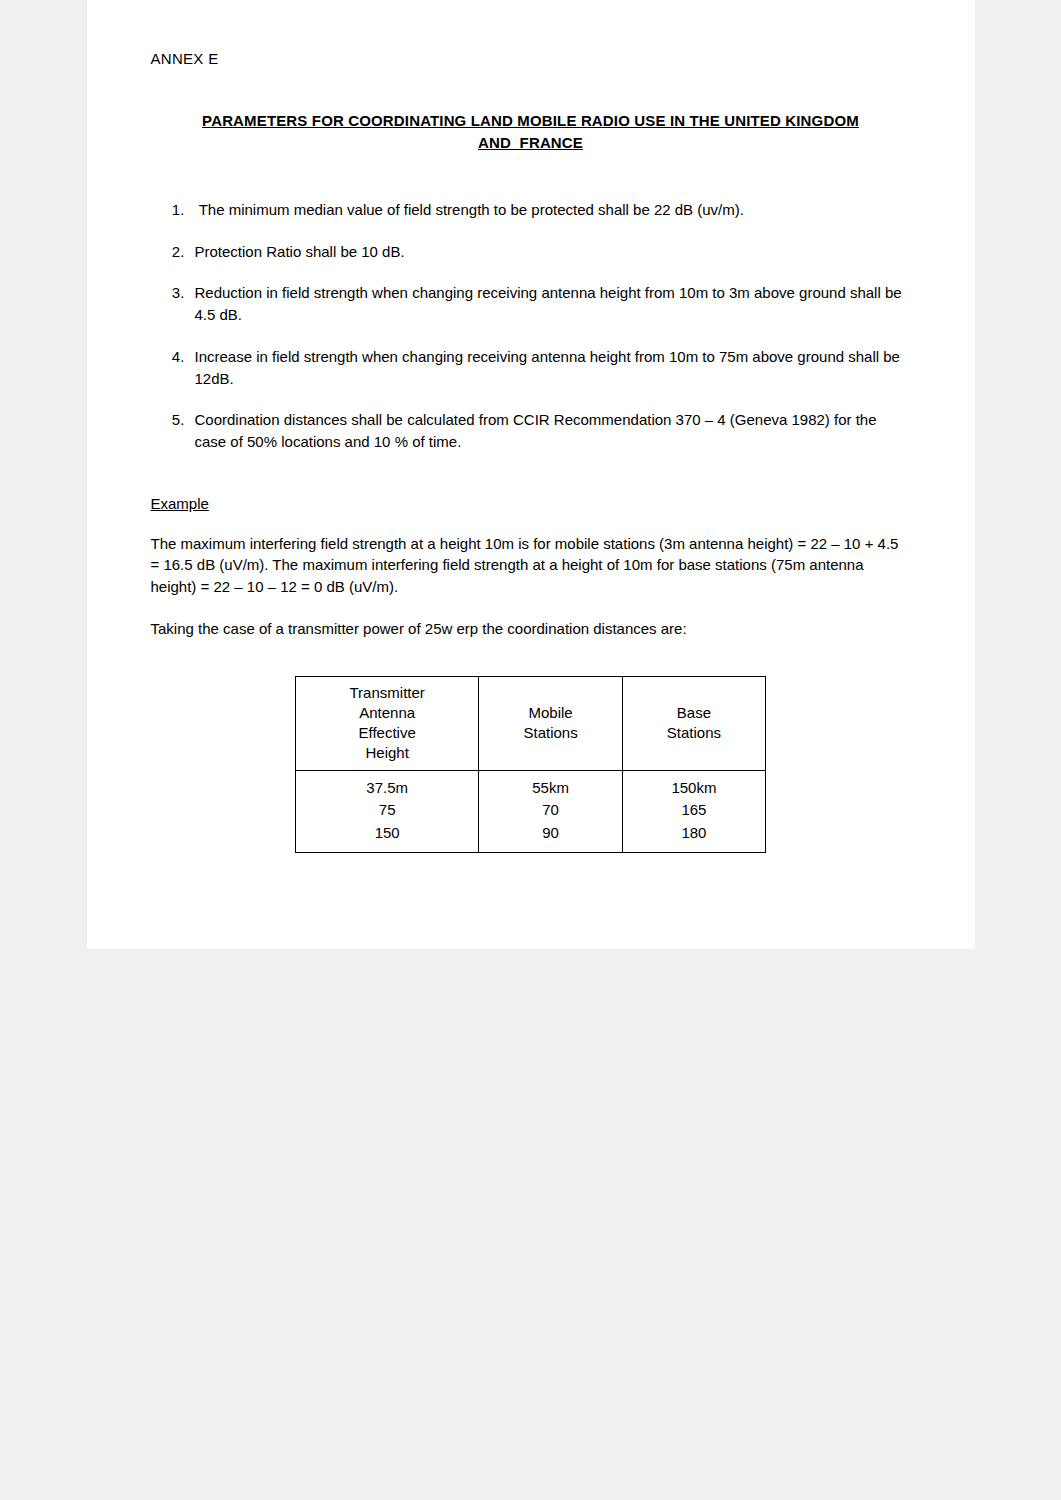ANNEX E
Parameters for coordinating land mobile radio use in the United Kingdom
and France
The minimum median value of field strength to be protected shall be 22 dB (uv/m).
Protection Ratio shall be 10 dB.
Reduction in field strength when changing receiving antenna height from 10m to 3m above ground shall be 4.5 dB.
Increase in field strength when changing receiving antenna height from 10m to 75m above ground shall be 12dB.
Coordination distances shall be calculated from CCIR Recommendation 370 – 4 (Geneva 1982) for the case of 50% locations and 10 % of time.
Example
The maximum interfering field strength at a height 10m is for mobile stations (3m antenna height) = 22 – 10 + 4.5 = 16.5 dB (uV/m). The maximum interfering field strength at a height of 10m for base stations (75m antenna height) = 22 – 10 – 12 = 0 dB (uV/m).
Taking the case of a transmitter power of 25w erp the coordination distances are:
| Transmitter Antenna Effective Height | Mobile Stations | Base Stations |
| --- | --- | --- |
| 37.5m 75 150 | 55km 70 90 | 150km 165 180 |